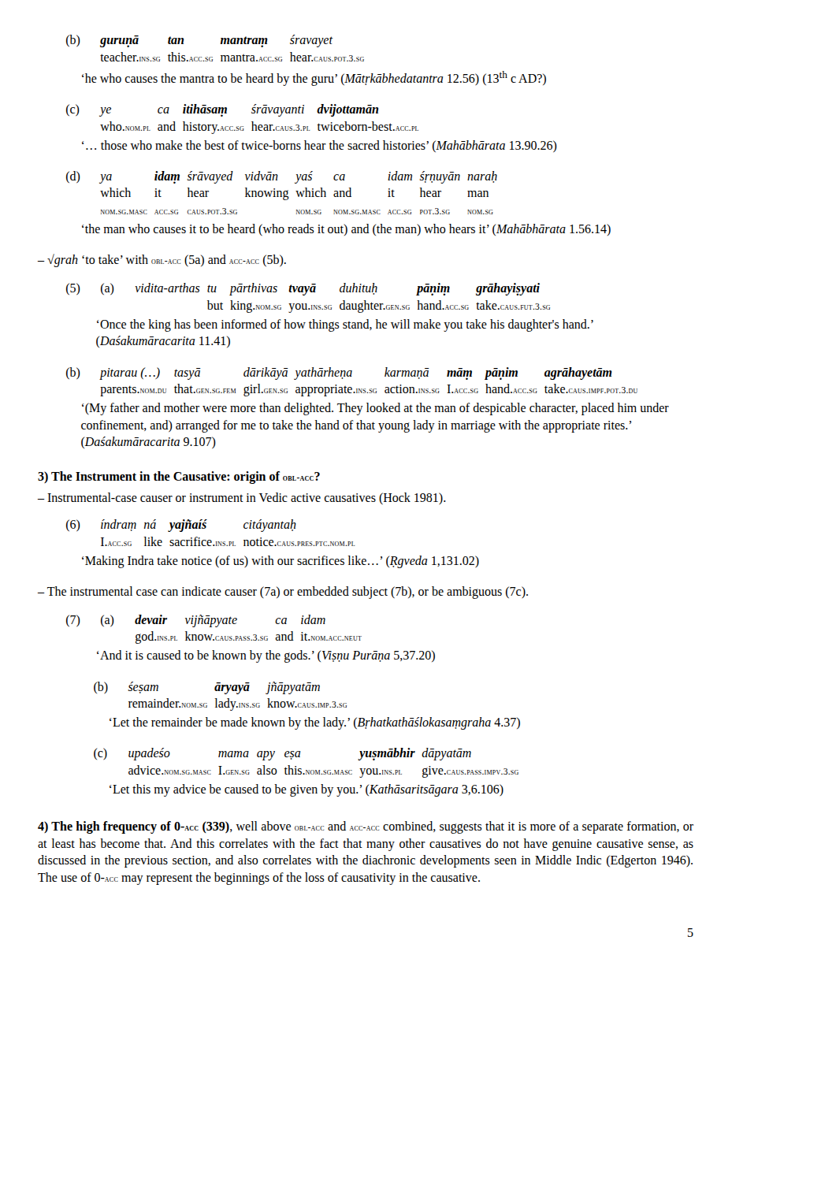| (b) | guruṇā | tan | mantraṃ | śravayet |
| | teacher. ins.sg | this. acc.sg | mantra. acc.sg | hear. caus.pot.3.sg |
‘he who causes the mantra to be heard by the guru’ (Mātṛkābhedatantra 12.56) (13th c AD?)
| (c) | ye | ca | itihāsaṃ | śrāvayanti | dvijottamān |
| | who. nom.pl | and | history. acc.sg | hear. caus.3.pl | twiceborn-best. acc.pl |
‘… those who make the best of twice-borns hear the sacred histories’ (Mahābhārata 13.90.26)
| (d) | ya | idaṃ | śrāvayed | vidvān | yaś | ca | idam | śṛṇuyān | naraḥ |
| | which | it | hear | knowing | which | and | it | hear | man |
| | nom.sg.masc | acc.sg | caus.pot.3.sg | | nom.sg | nom.sg.masc | acc.sg | pot.3.sg | nom.sg |
‘the man who causes it to be heard (who reads it out) and (the man) who hears it’ (Mahābhārata 1.56.14)
– √grah ‘to take’ with obl-acc (5a) and acc-acc (5b).
| (5) | (a) | vidita-arthas | tu | pārthivas | tvayā | duhituḥ | pāṇiṃ | grāhayiṣyati |
| | | | but | king. nom.sg | you. ins.sg | daughter. gen.sg | hand. acc.sg | take. caus.fut.3.sg |
‘Once the king has been informed of how things stand, he will make you take his daughter's hand.’ (Daśakumāracarita 11.41)
| (b) | pitarau (…) | tasyā | dārikāyā | yathārheṇa | karmaṇā | māṃ | pāṇim | agrāhayetām |
| | parents. nom.du | that. gen.sg.fem | girl. gen.sg | appropriate. ins.sg | action. ins.sg | I. acc.sg | hand. acc.sg | take. caus.impf.pot.3.du |
‘(My father and mother were more than delighted. They looked at the man of despicable character, placed him under confinement, and) arranged for me to take the hand of that young lady in marriage with the appropriate rites.’ (Daśakumāracarita 9.107)
3) The Instrument in the Causative: origin of obl-acc?
– Instrumental-case causer or instrument in Vedic active causatives (Hock 1981).
| (6) | índraṃ | ná | yajñaíś | citáyantaḥ |
| | I. acc.sg | like | sacrifice. ins.pl | notice. caus.pres.ptc.nom.pl |
‘Making Indra take notice (of us) with our sacrifices like…’ (Ṛgveda 1,131.02)
– The instrumental case can indicate causer (7a) or embedded subject (7b), or be ambiguous (7c).
| (7) | (a) | devair | vijñāpyate | ca | idam |
| | | god. ins.pl | know. caus.pass.3.sg | and | it. nom.acc.neut |
‘And it is caused to be known by the gods.’ (Viṣṇu Purāṇa 5,37.20)
| (b) | śeṣam | āryayā | jñāpyatām |
| | remainder. nom.sg | lady. ins.sg | know. caus.imp.3.sg |
‘Let the remainder be made known by the lady.’ (Bṛhatkathāślokasaṃgraha 4.37)
| (c) | upadeśo | mama | apy | eṣa | yuṣmābhir | dāpyatām |
| | advice. nom.sg.masc | I. gen.sg | also | this. nom.sg.masc | you. ins.pl | give. caus.pass.impv.3.sg |
‘Let this my advice be caused to be given by you.’ (Kathāsaritsāgara 3,6.106)
4) The high frequency of 0-acc (339), well above obl-acc and acc-acc combined, suggests that it is more of a separate formation, or at least has become that. And this correlates with the fact that many other causatives do not have genuine causative sense, as discussed in the previous section, and also correlates with the diachronic developments seen in Middle Indic (Edgerton 1946). The use of 0-acc may represent the beginnings of the loss of causativity in the causative.
5